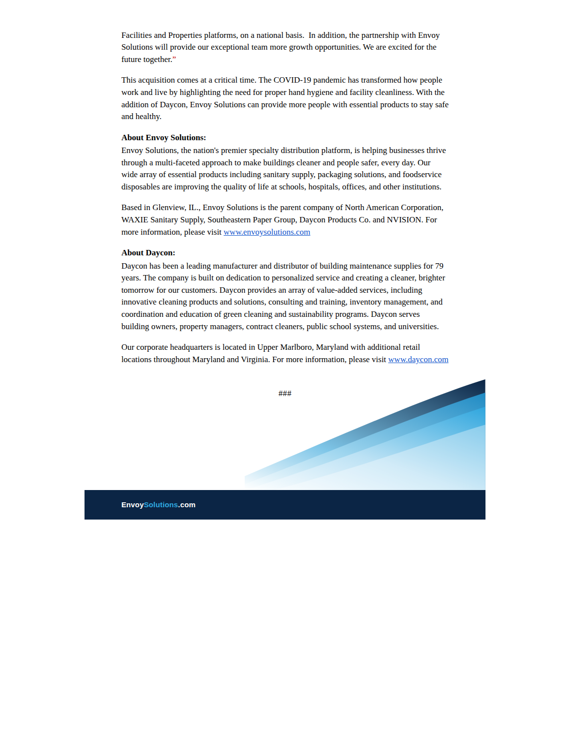Facilities and Properties platforms, on a national basis. In addition, the partnership with Envoy Solutions will provide our exceptional team more growth opportunities. We are excited for the future together.”
This acquisition comes at a critical time. The COVID-19 pandemic has transformed how people work and live by highlighting the need for proper hand hygiene and facility cleanliness. With the addition of Daycon, Envoy Solutions can provide more people with essential products to stay safe and healthy.
About Envoy Solutions:
Envoy Solutions, the nation's premier specialty distribution platform, is helping businesses thrive through a multi-faceted approach to make buildings cleaner and people safer, every day. Our wide array of essential products including sanitary supply, packaging solutions, and foodservice disposables are improving the quality of life at schools, hospitals, offices, and other institutions.
Based in Glenview, IL., Envoy Solutions is the parent company of North American Corporation, WAXIE Sanitary Supply, Southeastern Paper Group, Daycon Products Co. and NVISION. For more information, please visit www.envoysolutions.com
About Daycon:
Daycon has been a leading manufacturer and distributor of building maintenance supplies for 79 years. The company is built on dedication to personalized service and creating a cleaner, brighter tomorrow for our customers. Daycon provides an array of value-added services, including innovative cleaning products and solutions, consulting and training, inventory management, and coordination and education of green cleaning and sustainability programs. Daycon serves building owners, property managers, contract cleaners, public school systems, and universities.
Our corporate headquarters is located in Upper Marlboro, Maryland with additional retail locations throughout Maryland and Virginia. For more information, please visit www.daycon.com
###
Envoy Solutions.com